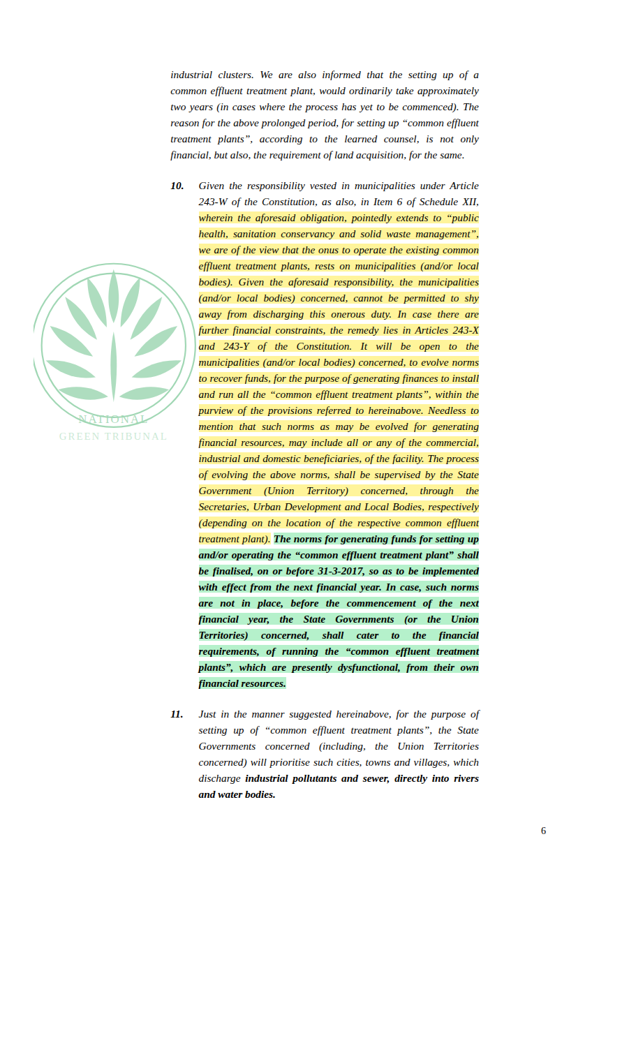NATIONAL GREEN TRIBUNAL
industrial clusters. We are also informed that the setting up of a common effluent treatment plant, would ordinarily take approximately two years (in cases where the process has yet to be commenced). The reason for the above prolonged period, for setting up “common effluent treatment plants”, according to the learned counsel, is not only financial, but also, the requirement of land acquisition, for the same.
10. Given the responsibility vested in municipalities under Article 243-W of the Constitution, as also, in Item 6 of Schedule XII, wherein the aforesaid obligation, pointedly extends to “public health, sanitation conservancy and solid waste management”, we are of the view that the onus to operate the existing common effluent treatment plants, rests on municipalities (and/or local bodies). Given the aforesaid responsibility, the municipalities (and/or local bodies) concerned, cannot be permitted to shy away from discharging this onerous duty. In case there are further financial constraints, the remedy lies in Articles 243-X and 243-Y of the Constitution. It will be open to the municipalities (and/or local bodies) concerned, to evolve norms to recover funds, for the purpose of generating finances to install and run all the “common effluent treatment plants”, within the purview of the provisions referred to hereinabove. Needless to mention that such norms as may be evolved for generating financial resources, may include all or any of the commercial, industrial and domestic beneficiaries, of the facility. The process of evolving the above norms, shall be supervised by the State Government (Union Territory) concerned, through the Secretaries, Urban Development and Local Bodies, respectively (depending on the location of the respective common effluent treatment plant). The norms for generating funds for setting up and/or operating the “common effluent treatment plant” shall be finalised, on or before 31-3-2017, so as to be implemented with effect from the next financial year. In case, such norms are not in place, before the commencement of the next financial year, the State Governments (or the Union Territories) concerned, shall cater to the financial requirements, of running the “common effluent treatment plants”, which are presently dysfunctional, from their own financial resources.
11. Just in the manner suggested hereinabove, for the purpose of setting up of “common effluent treatment plants”, the State Governments concerned (including, the Union Territories concerned) will prioritise such cities, towns and villages, which discharge industrial pollutants and sewer, directly into rivers and water bodies.
6